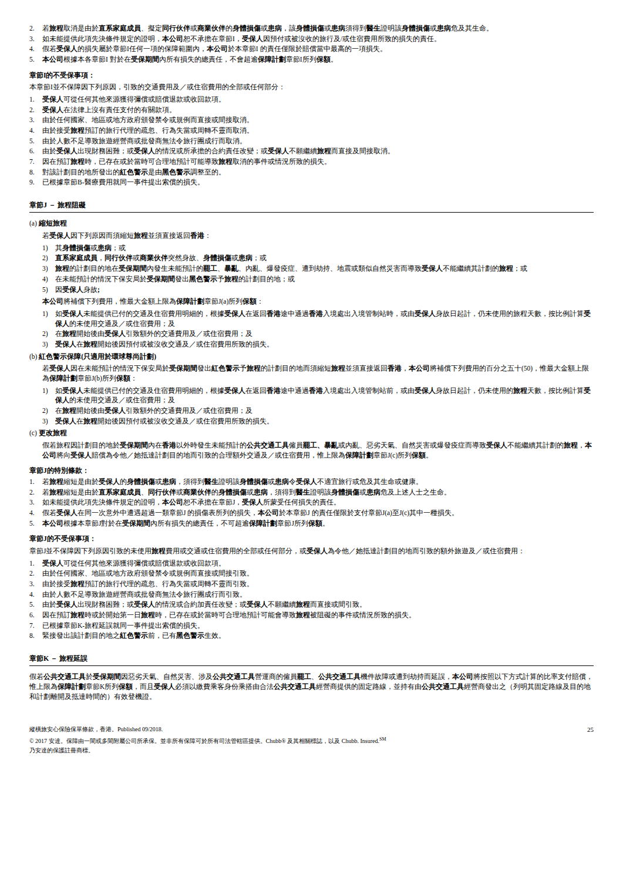2. 若旅程取消是由於直系家庭成員、擬定同行伙伴或商業伙伴的身體損傷或患病，該身體損傷或患病須得到醫生證明該身體損傷或患病危及其生命。
3. 如未能提供此項先決條件規定的證明，本公司恕不承擔在章節I，受保人因預付或被沒收的旅行及/或住宿費用所致的損失的責任。
4. 假若受保人的損失屬於章節I任何一項的保障範圍內，本公司於本章節I 的責任僅限於賠償當中最高的一項損失。
5. 本公司根據本各章節I 對於在受保期間內所有損失的總責任，不會超逾保障計劃章節I所列保額。
章節I的不受保事項：
本章節I並不保障因下列原因，引致的交通費用及／或住宿費用的全部或任何部分：
1. 受保人可從任何其他來源獲得彌償或賠償退款或收回款項。
2. 受保人在法律上沒有責任支付的有關款項。
3. 由於任何國家、地區或地方政府頒發禁令或規例而直接或間接取消。
4. 由於接受旅程預訂的旅行代理的疏忽、行為失當或周轉不靈而取消。
5. 由於人數不足導致旅遊經營商或批發商無法令旅行團成行而取消。
6. 由於受保人出現財務困難；或受保人的情況或所承擔的合約責任改變；或受保人不願繼續旅程而直接及間接取消。
7. 因在預訂旅程時，已存在或於當時可合理地預計可能導致旅程取消的事件或情況所致的損失。
8. 對該計劃目的地所發出的紅色警示是由黑色警示調整至的。
9. 已根據章節B-醫療費用就同一事件提出索償的損失。
章節J － 旅程阻礙
(a) 縮短旅程
若受保人因下列原因而須縮短旅程並須直接返回香港：
1) 其身體損傷或患病；或
2) 直系家庭成員，同行伙伴或商業伙伴突然身故、身體損傷或患病；或
3) 旅程的計劃目的地在受保期間內發生未能預計的罷工、暴亂、內亂、爆發疫症、遭到劫持、地震或類似自然災害而導致受保人不能繼續其計劃的旅程；或
4) 在未能預計的情況下保安局於受保期間發出黑色警示予旅程的計劃目的地；或
5) 因受保人身故;
本公司將補償下列費用，惟最大金額上限為保障計劃章節J(a)所列保額：
1) 如受保人未能提供已付的交通及住宿費用明細的，根據受保人在返回香港途中通過香港入境處出入境管制站時，或由受保人身故日起計，仍未使用的旅程天數，按比例計算受保人的未使用交通及／或住宿費用；及
2) 在旅程開始後由受保人引致額外的交通費用及／或住宿費用；及
3) 受保人在旅程開始後因預付或被沒收交通及／或住宿費用所致的損失。
(b) 紅色警示保障(只適用於環球尊尚計劃)
若受保人因在未能預計的情況下保安局於受保期間發出紅色警示予旅程的計劃目的地而須縮短旅程並須直接返回香港，本公司將補償下列費用的百分之五十(50)，惟最大金額上限為保障計劃章節J(b)所列保額：
1) 如受保人未能提供已付的交通及住宿費用明細的，根據受保人在返回香港途中通過香港入境處出入境管制站前，或由受保人身故日起計，仍未使用的旅程天數，按比例計算受保人的未使用交通及／或住宿費用；及
2) 在旅程開始後由受保人引致額外的交通費用及／或住宿費用；及
3) 受保人在旅程開始後因預付或被沒收交通及／或住宿費用所致的損失。
(c) 更改旅程
假若旅程因計劃目的地於受保期間內在香港以外時發生未能預計的公共交通工具僱員罷工、暴亂或內亂、惡劣天氣、自然災害或爆發疫症而導致受保人不能繼續其計劃的旅程，本公司將向受保人賠償為令他／她抵達計劃目的地而引致的合理額外交通及／或住宿費用，惟上限為保障計劃章節J(c)所列保額。
章節J的特別條款：
1. 若旅程縮短是由於受保人的身體損傷或患病，須得到醫生證明該身體損傷或患病令受保人不適宜旅行或危及其生命或健康。
2. 若旅程縮短是由於直系家庭成員、同行伙伴或商業伙伴的身體損傷或患病，須得到醫生證明該身體損傷或患病危及上述人士之生命。
3. 如未能提供此項先決條件規定的證明，本公司恕不承擔在章節J，受保人所蒙受任何損失的責任。
4. 假若受保人在同一次意外中遭遇超過一類章節J 的損傷表所列的損失，本公司於本章節J 的責任僅限於支付章節J(a)至J(c)其中一種損失。
5. 本公司根據本章節J對於在受保期間內所有損失的總責任，不可超逾保障計劃章節J所列保額。
章節J的不受保事項：
章節J並不保障因下列原因引致的未使用旅程費用或交通或住宿費用的全部或任何部分，或受保人為令他／她抵達計劃目的地而引致的額外旅遊及／或住宿費用：
1. 受保人可從任何其他來源獲得彌償或賠償退款或收回款項。
2. 由於任何國家、地區或地方政府頒發禁令或規例而直接或間接引致。
3. 由於接受旅程預訂的旅行代理的疏忽、行為失當或周轉不靈而引致。
4. 由於人數不足導致旅遊經營商或批發商無法令旅行團成行而引致。
5. 由於受保人出現財務困難；或受保人的情況或合約加責任改變；或受保人不願繼續旅程而直接或間引致。
6. 因在預訂旅程時或於開始第一日旅程時，已存在或於當時可合理地預計可能會導致旅程被阻礙的事件或情況所致的損失。
7. 已根據章節K-旅程延誤就同一事件提出索償的損失。
8. 緊接發出該計劃目的地之紅色警示前，已有黑色警示生效。
章節K － 旅程延誤
假若公共交通工具於受保期間因惡劣天氣、自然災害、涉及公共交通工具營運商的僱員罷工、公共交通工具機件故障或遭到劫持而延誤，本公司將按照以下方式計算的比率支付賠償，惟上限為保障計劃章節K所列保額，而且受保人必須以繳費乘客身份乘搭由合法公共交通工具經營商提供的固定路線，並持有由公共交通工具經營商發出之（列明其固定路線及目的地和計劃離開及抵達時間的）有效登機證。
25
縱橫旅安心保險保單條款，香港。Published 09/2018.
© 2017 安達。保障由一間或多間附屬公司所承保。並非所有保障可於所有司法管轄區提供。Chubb® 及其相關標誌，以及 Chubb. Insured.SM
乃安達的保護註冊商標。